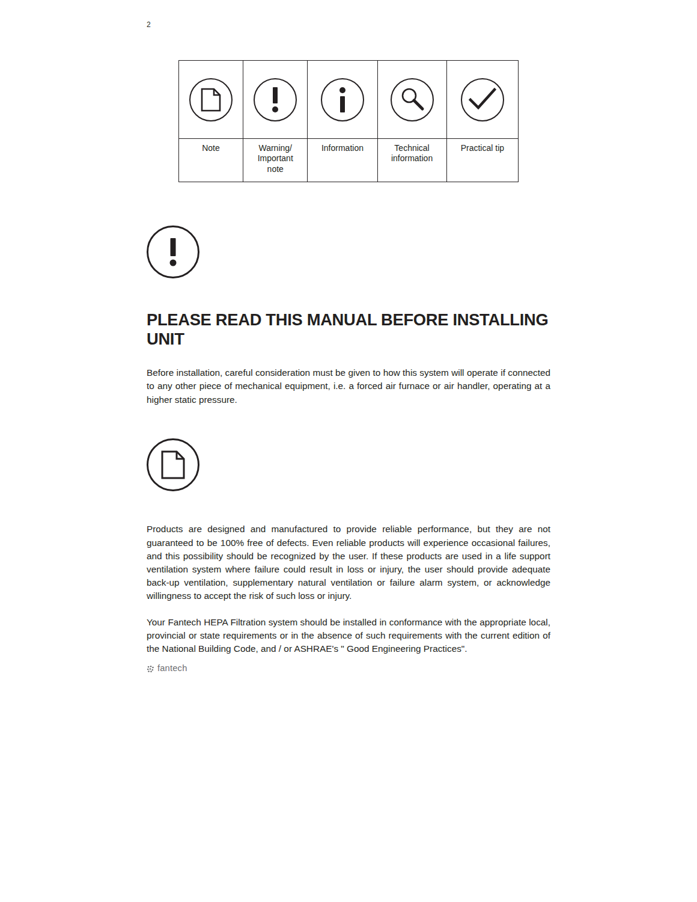2
| Note | Warning/ Important note | Information | Technical information | Practical tip |
PLEASE READ THIS MANUAL BEFORE INSTALLING UNIT
Before installation, careful consideration must be given to how this system will operate if connected to any other piece of mechanical equipment, i.e. a forced air furnace or air handler, operating at a higher static pressure.
Products are designed and manufactured to provide reliable performance, but they are not guaranteed to be 100% free of defects. Even reliable products will experience occasional failures, and this possibility should be recognized by the user. If these products are used in a life support ventilation system where failure could result in loss or injury, the user should provide adequate back-up ventilation, supplementary natural ventilation or failure alarm system, or acknowledge willingness to accept the risk of such loss or injury.
Your Fantech HEPA Filtration system should be installed in conformance with the appropriate local, provincial or state requirements or in the absence of such requirements with the current edition of the National Building Code, and / or ASHRAE's " Good Engineering Practices".
fantech